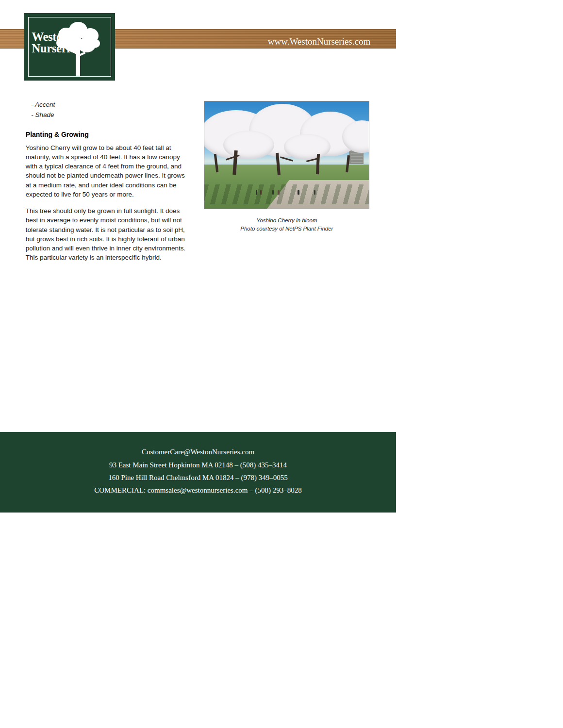Weston Nurseries
www.WestonNurseries.com
- Accent
- Shade
Planting & Growing
Yoshino Cherry will grow to be about 40 feet tall at maturity, with a spread of 40 feet. It has a low canopy with a typical clearance of 4 feet from the ground, and should not be planted underneath power lines. It grows at a medium rate, and under ideal conditions can be expected to live for 50 years or more.
This tree should only be grown in full sunlight. It does best in average to evenly moist conditions, but will not tolerate standing water. It is not particular as to soil pH, but grows best in rich soils. It is highly tolerant of urban pollution and will even thrive in inner city environments. This particular variety is an interspecific hybrid.
Yoshino Cherry in bloom
Photo courtesy of NetPS Plant Finder
CustomerCare@WestonNurseries.com
93 East Main Street Hopkinton MA 02148 – (508) 435–3414
160 Pine Hill Road Chelmsford MA 01824 – (978) 349–0055
COMMERCIAL: commsales@westonnurseries.com – (508) 293–8028